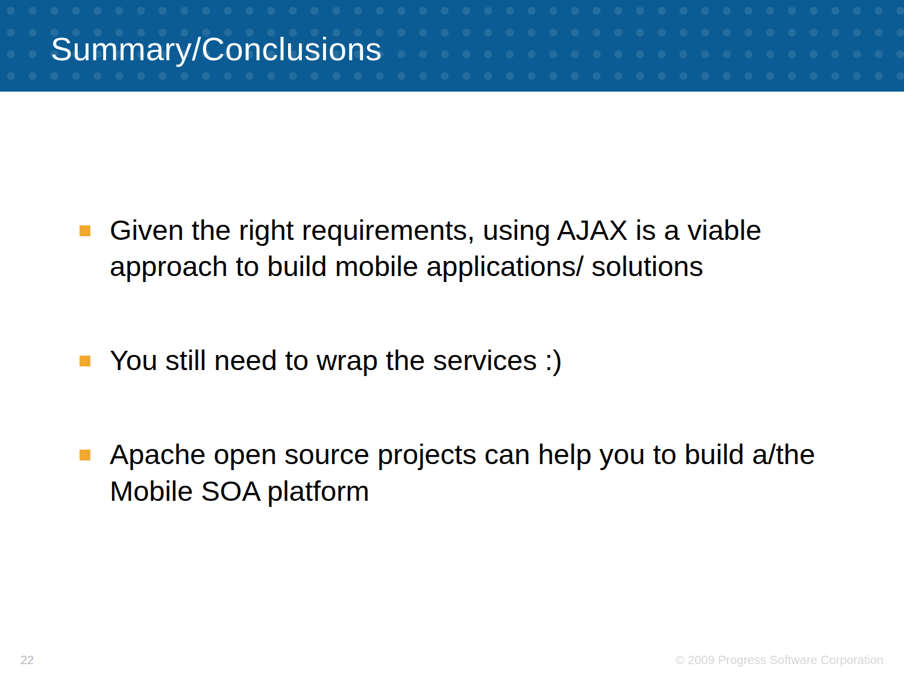Summary/Conclusions
Given the right requirements, using AJAX is a viable approach to build mobile applications/ solutions
You still need to wrap the services :)
Apache open source projects can help you to build a/the Mobile SOA platform
22 © 2009 Progress Software Corporation